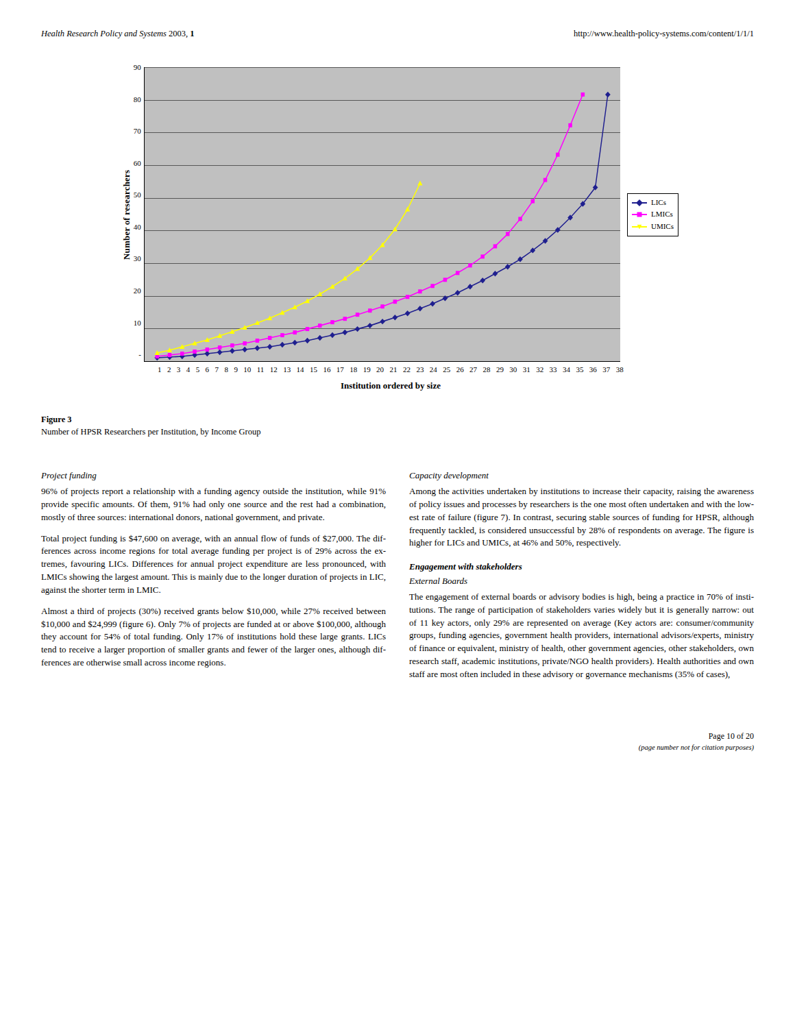Health Research Policy and Systems 2003, 1
http://www.health-policy-systems.com/content/1/1/1
Number of researchers
90 80 70 60 50 40 30 20 10 -
LICs
LMICs
UMICs
1234567891011121314151617181920212223242526272829303132333435363738
Institution ordered by size
Figure 3
Number of HPSR Researchers per Institution, by Income Group
Project funding
96% of projects report a relationship with a funding agency outside the institution, while 91% provide specific amounts. Of them, 91% had only one source and the rest had a combination, mostly of three sources: international donors, national government, and private.
Total project funding is $47,600 on average, with an annual flow of funds of $27,000. The differences across income regions for total average funding per project is of 29% across the extremes, favouring LICs. Differences for annual project expenditure are less pronounced, with LMICs showing the largest amount. This is mainly due to the longer duration of projects in LIC, against the shorter term in LMIC.
Almost a third of projects (30%) received grants below $10,000, while 27% received between $10,000 and $24,999 (figure 6). Only 7% of projects are funded at or above $100,000, although they account for 54% of total funding. Only 17% of institutions hold these large grants. LICs tend to receive a larger proportion of smaller grants and fewer of the larger ones, although differences are otherwise small across income regions.
Capacity development
Among the activities undertaken by institutions to increase their capacity, raising the awareness of policy issues and processes by researchers is the one most often undertaken and with the lowest rate of failure (figure 7). In contrast, securing stable sources of funding for HPSR, although frequently tackled, is considered unsuccessful by 28% of respondents on average. The figure is higher for LICs and UMICs, at 46% and 50%, respectively.
Engagement with stakeholders
External Boards
The engagement of external boards or advisory bodies is high, being a practice in 70% of institutions. The range of participation of stakeholders varies widely but it is generally narrow: out of 11 key actors, only 29% are represented on average (Key actors are: consumer/community groups, funding agencies, government health providers, international advisors/experts, ministry of finance or equivalent, ministry of health, other government agencies, other stakeholders, own research staff, academic institutions, private/NGO health providers). Health authorities and own staff are most often included in these advisory or governance mechanisms (35% of cases),
Page 10 of 20
(page number not for citation purposes)